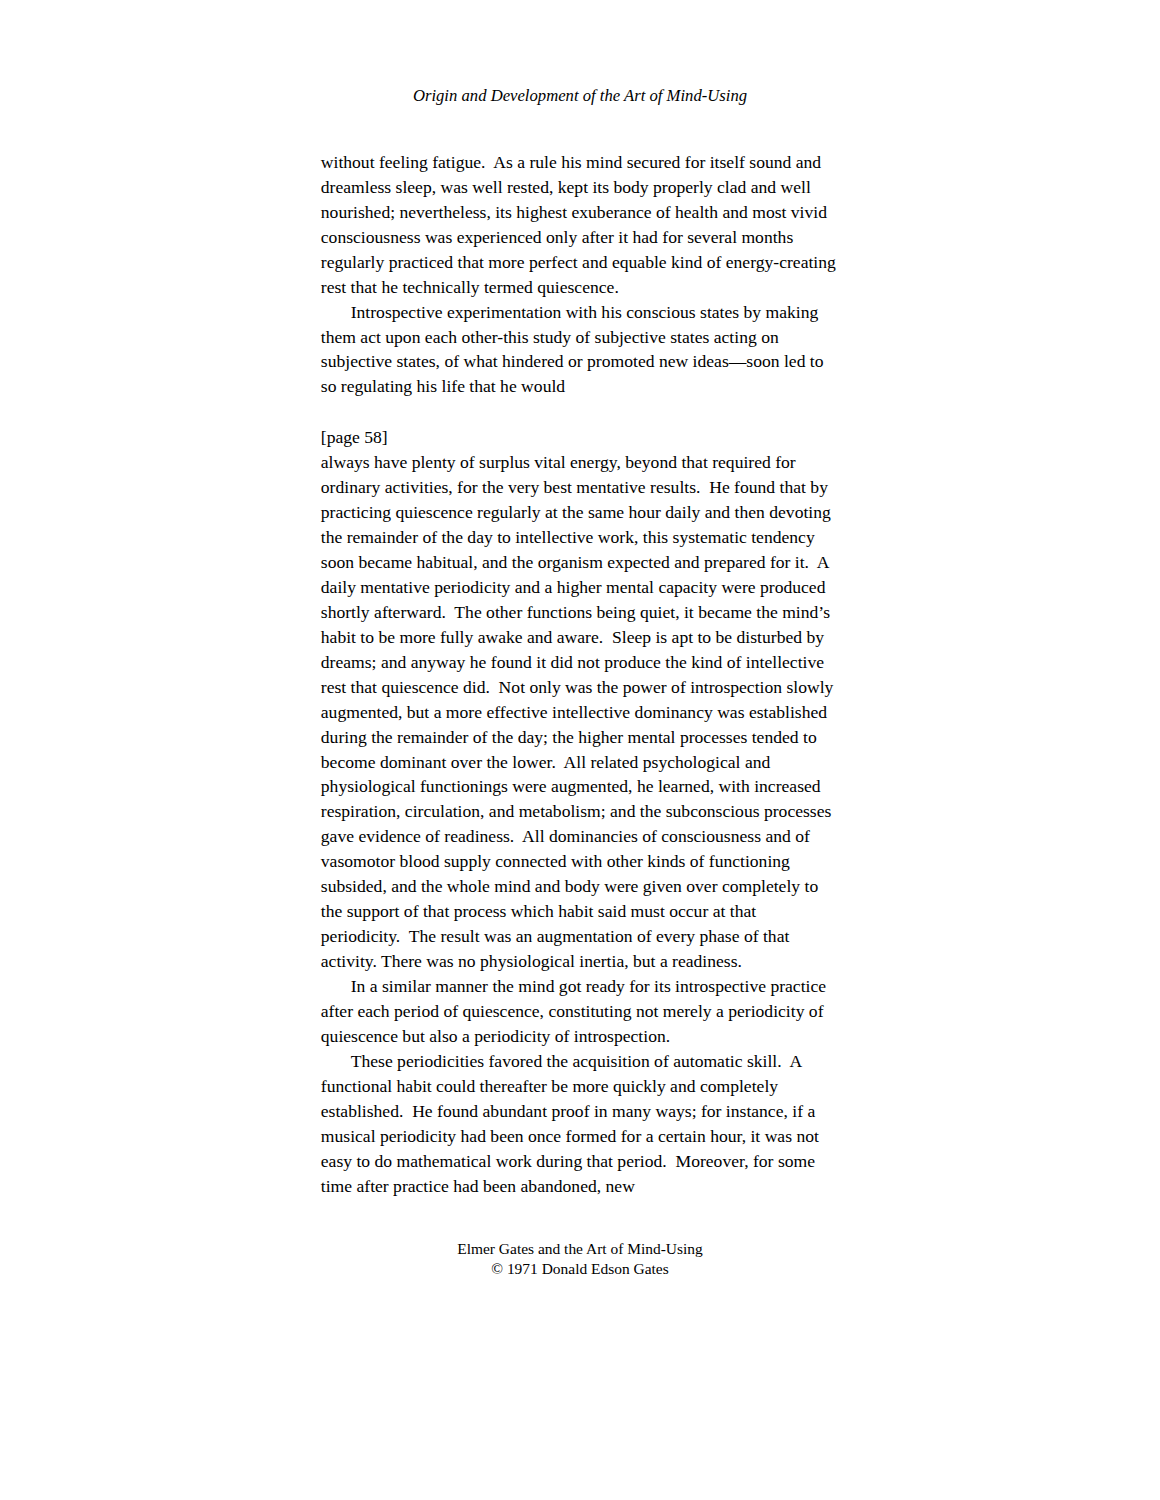Origin and Development of the Art of Mind-Using
without feeling fatigue. As a rule his mind secured for itself sound and dreamless sleep, was well rested, kept its body properly clad and well nourished; nevertheless, its highest exuberance of health and most vivid consciousness was experienced only after it had for several months regularly practiced that more perfect and equable kind of energy-creating rest that he technically termed quiescence.
Introspective experimentation with his conscious states by making them act upon each other-this study of subjective states acting on subjective states, of what hindered or promoted new ideas—soon led to so regulating his life that he would
[page 58]
always have plenty of surplus vital energy, beyond that required for ordinary activities, for the very best mentative results. He found that by practicing quiescence regularly at the same hour daily and then devoting the remainder of the day to intellective work, this systematic tendency soon became habitual, and the organism expected and prepared for it. A daily mentative periodicity and a higher mental capacity were produced shortly afterward. The other functions being quiet, it became the mind’s habit to be more fully awake and aware. Sleep is apt to be disturbed by dreams; and anyway he found it did not produce the kind of intellective rest that quiescence did. Not only was the power of introspection slowly augmented, but a more effective intellective dominancy was established during the remainder of the day; the higher mental processes tended to become dominant over the lower. All related psychological and physiological functionings were augmented, he learned, with increased respiration, circulation, and metabolism; and the subconscious processes gave evidence of readiness. All dominancies of consciousness and of vasomotor blood supply connected with other kinds of functioning subsided, and the whole mind and body were given over completely to the support of that process which habit said must occur at that periodicity. The result was an augmentation of every phase of that activity. There was no physiological inertia, but a readiness.
In a similar manner the mind got ready for its introspective practice after each period of quiescence, constituting not merely a periodicity of quiescence but also a periodicity of introspection.
These periodicities favored the acquisition of automatic skill. A functional habit could thereafter be more quickly and completely established. He found abundant proof in many ways; for instance, if a musical periodicity had been once formed for a certain hour, it was not easy to do mathematical work during that period. Moreover, for some time after practice had been abandoned, new
Elmer Gates and the Art of Mind-Using
© 1971 Donald Edson Gates